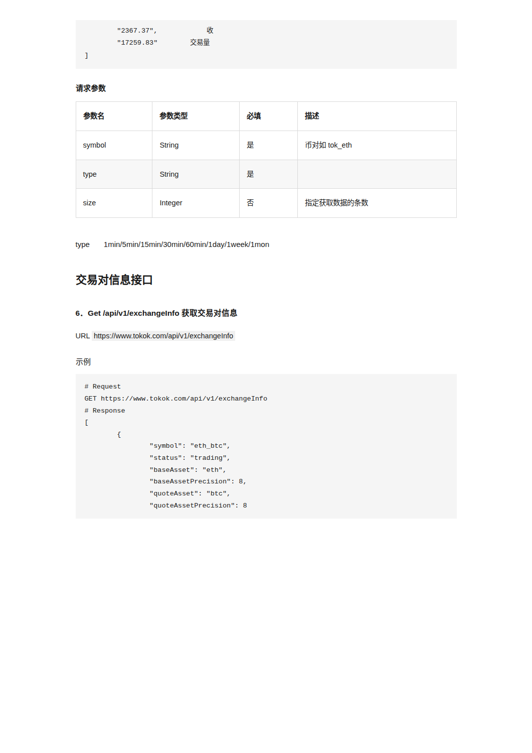"2367.37", 收 "17259.83" 交易量 ]
请求参数
| 参数名 | 参数类型 | 必填 | 描述 |
| --- | --- | --- | --- |
| symbol | String | 是 | 币对如 tok_eth |
| type | String | 是 | |
| size | Integer | 否 | 指定获取数据的条数 |
type1min/5min/15min/30min/60min/1day/1week/1mon
交易对信息接口
6．Get /api/v1/exchangeInfo 获取交易对信息
URL https://www.tokok.com/api/v1/exchangeInfo
示例
# Request
GET https://www.tokok.com/api/v1/exchangeInfo
# Response
[
        {
                "symbol": "eth_btc",
                "status": "trading",
                "baseAsset": "eth",
                "baseAssetPrecision": 8,
                "quoteAsset": "btc",
                "quoteAssetPrecision": 8